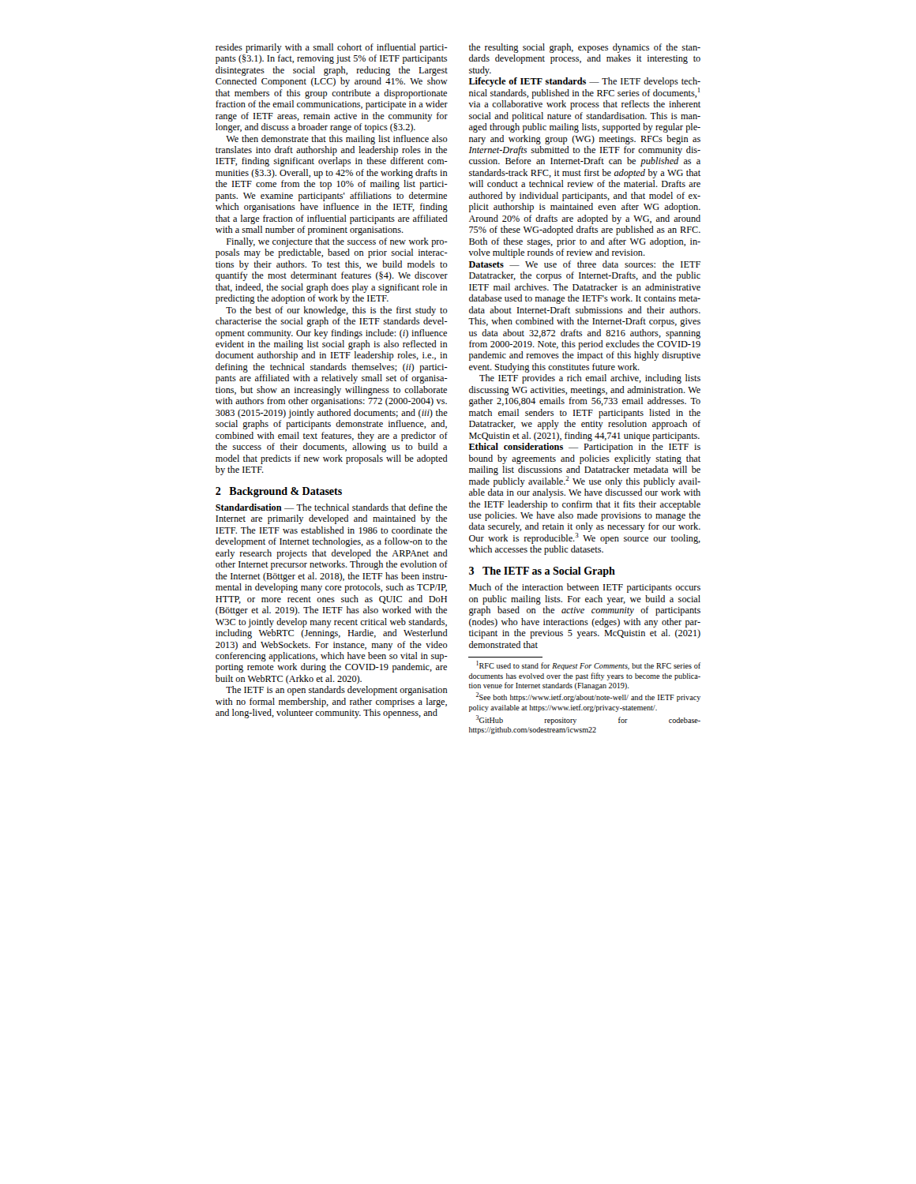resides primarily with a small cohort of influential participants (§3.1). In fact, removing just 5% of IETF participants disintegrates the social graph, reducing the Largest Connected Component (LCC) by around 41%. We show that members of this group contribute a disproportionate fraction of the email communications, participate in a wider range of IETF areas, remain active in the community for longer, and discuss a broader range of topics (§3.2).
We then demonstrate that this mailing list influence also translates into draft authorship and leadership roles in the IETF, finding significant overlaps in these different communities (§3.3). Overall, up to 42% of the working drafts in the IETF come from the top 10% of mailing list participants. We examine participants' affiliations to determine which organisations have influence in the IETF, finding that a large fraction of influential participants are affiliated with a small number of prominent organisations.
Finally, we conjecture that the success of new work proposals may be predictable, based on prior social interactions by their authors. To test this, we build models to quantify the most determinant features (§4). We discover that, indeed, the social graph does play a significant role in predicting the adoption of work by the IETF.
To the best of our knowledge, this is the first study to characterise the social graph of the IETF standards development community. Our key findings include: (i) influence evident in the mailing list social graph is also reflected in document authorship and in IETF leadership roles, i.e., in defining the technical standards themselves; (ii) participants are affiliated with a relatively small set of organisations, but show an increasingly willingness to collaborate with authors from other organisations: 772 (2000-2004) vs. 3083 (2015-2019) jointly authored documents; and (iii) the social graphs of participants demonstrate influence, and, combined with email text features, they are a predictor of the success of their documents, allowing us to build a model that predicts if new work proposals will be adopted by the IETF.
2 Background & Datasets
Standardisation — The technical standards that define the Internet are primarily developed and maintained by the IETF. The IETF was established in 1986 to coordinate the development of Internet technologies, as a follow-on to the early research projects that developed the ARPAnet and other Internet precursor networks. Through the evolution of the Internet (Böttger et al. 2018), the IETF has been instrumental in developing many core protocols, such as TCP/IP, HTTP, or more recent ones such as QUIC and DoH (Böttger et al. 2019). The IETF has also worked with the W3C to jointly develop many recent critical web standards, including WebRTC (Jennings, Hardie, and Westerlund 2013) and WebSockets. For instance, many of the video conferencing applications, which have been so vital in supporting remote work during the COVID-19 pandemic, are built on WebRTC (Arkko et al. 2020).
The IETF is an open standards development organisation with no formal membership, and rather comprises a large, and long-lived, volunteer community. This openness, and
the resulting social graph, exposes dynamics of the standards development process, and makes it interesting to study.
Lifecycle of IETF standards — The IETF develops technical standards, published in the RFC series of documents,1 via a collaborative work process that reflects the inherent social and political nature of standardisation. This is managed through public mailing lists, supported by regular plenary and working group (WG) meetings. RFCs begin as Internet-Drafts submitted to the IETF for community discussion. Before an Internet-Draft can be published as a standards-track RFC, it must first be adopted by a WG that will conduct a technical review of the material. Drafts are authored by individual participants, and that model of explicit authorship is maintained even after WG adoption. Around 20% of drafts are adopted by a WG, and around 75% of these WG-adopted drafts are published as an RFC. Both of these stages, prior to and after WG adoption, involve multiple rounds of review and revision.
Datasets — We use of three data sources: the IETF Datatracker, the corpus of Internet-Drafts, and the public IETF mail archives. The Datatracker is an administrative database used to manage the IETF's work. It contains metadata about Internet-Draft submissions and their authors. This, when combined with the Internet-Draft corpus, gives us data about 32,872 drafts and 8216 authors, spanning from 2000-2019. Note, this period excludes the COVID-19 pandemic and removes the impact of this highly disruptive event. Studying this constitutes future work.
The IETF provides a rich email archive, including lists discussing WG activities, meetings, and administration. We gather 2,106,804 emails from 56,733 email addresses. To match email senders to IETF participants listed in the Datatracker, we apply the entity resolution approach of McQuistin et al. (2021), finding 44,741 unique participants.
Ethical considerations — Participation in the IETF is bound by agreements and policies explicitly stating that mailing list discussions and Datatracker metadata will be made publicly available.2 We use only this publicly available data in our analysis. We have discussed our work with the IETF leadership to confirm that it fits their acceptable use policies. We have also made provisions to manage the data securely, and retain it only as necessary for our work. Our work is reproducible.3 We open source our tooling, which accesses the public datasets.
3 The IETF as a Social Graph
Much of the interaction between IETF participants occurs on public mailing lists. For each year, we build a social graph based on the active community of participants (nodes) who have interactions (edges) with any other participant in the previous 5 years. McQuistin et al. (2021) demonstrated that
1 RFC used to stand for Request For Comments, but the RFC series of documents has evolved over the past fifty years to become the publication venue for Internet standards (Flanagan 2019).
2 See both https://www.ietf.org/about/note-well/ and the IETF privacy policy available at https://www.ietf.org/privacy-statement/.
3 GitHub repository for codebase- https://github.com/sodestream/icwsm22